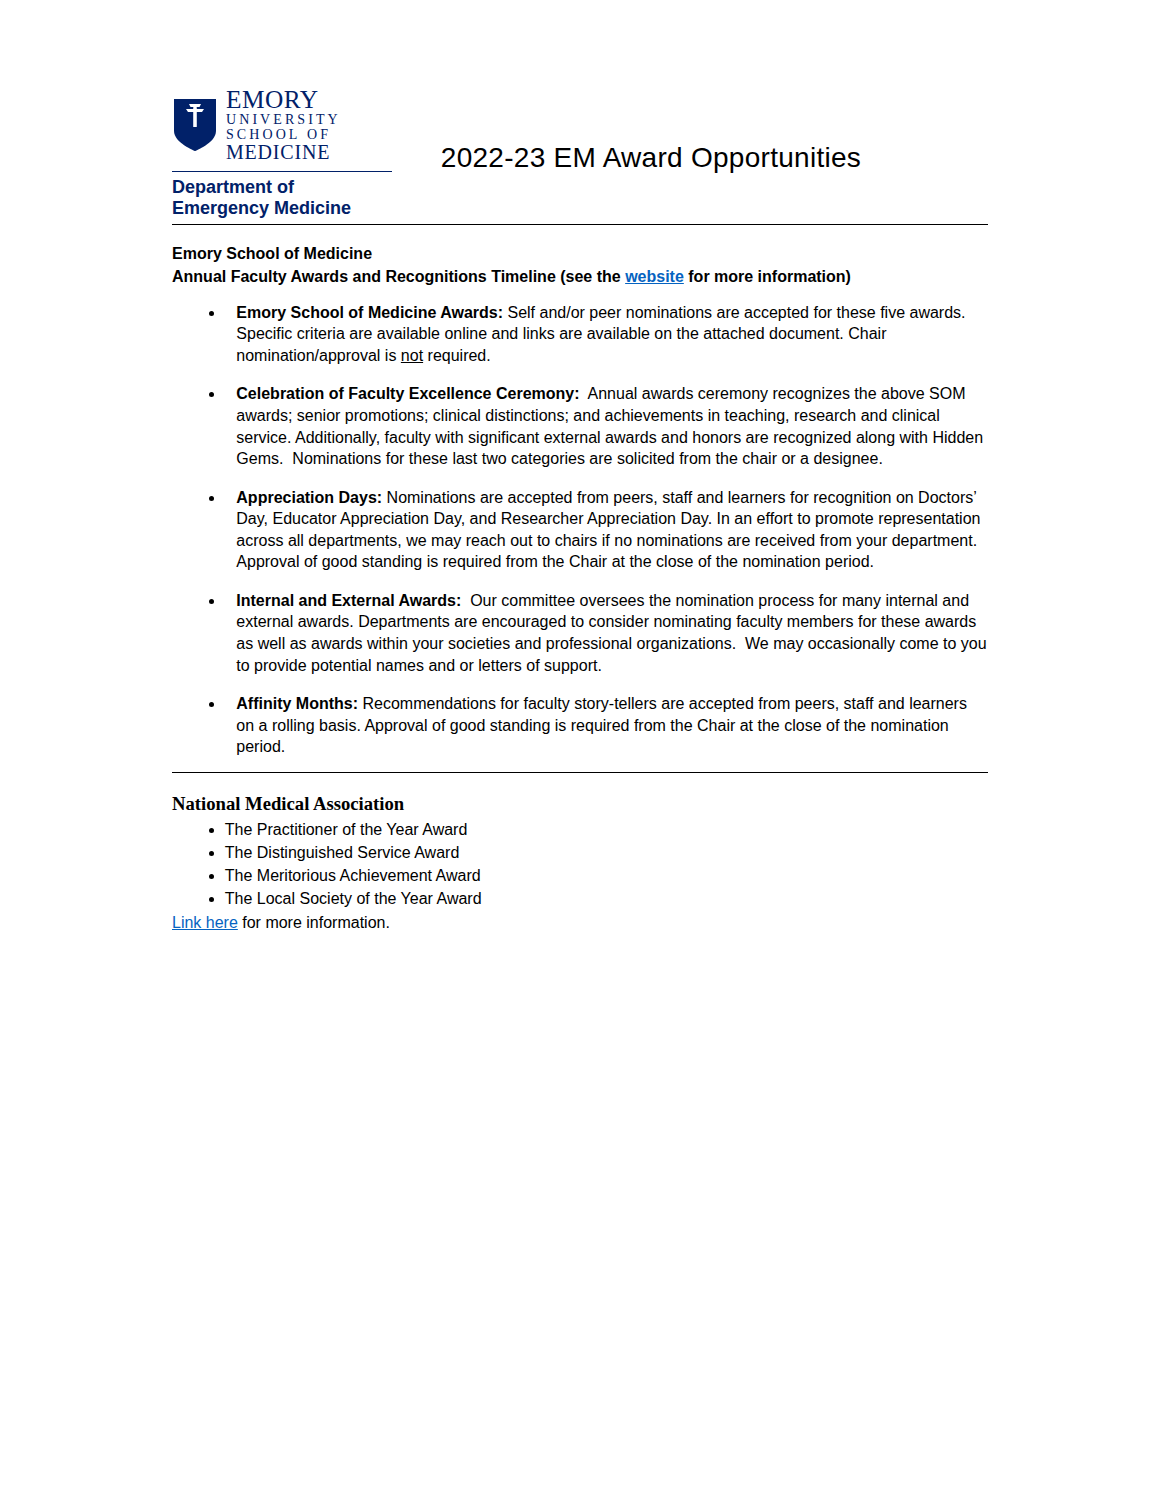EMORY
UNIVERSITY
SCHOOL OF
MEDICINE
Department of
Emergency Medicine
2022-23 EM Award Opportunities
Emory School of Medicine
Annual Faculty Awards and Recognitions Timeline (see the website for more information)
Emory School of Medicine Awards: Self and/or peer nominations are accepted for these five awards. Specific criteria are available online and links are available on the attached document. Chair nomination/approval is not required.
Celebration of Faculty Excellence Ceremony: Annual awards ceremony recognizes the above SOM awards; senior promotions; clinical distinctions; and achievements in teaching, research and clinical service. Additionally, faculty with significant external awards and honors are recognized along with Hidden Gems. Nominations for these last two categories are solicited from the chair or a designee.
Appreciation Days: Nominations are accepted from peers, staff and learners for recognition on Doctors’ Day, Educator Appreciation Day, and Researcher Appreciation Day. In an effort to promote representation across all departments, we may reach out to chairs if no nominations are received from your department. Approval of good standing is required from the Chair at the close of the nomination period.
Internal and External Awards: Our committee oversees the nomination process for many internal and external awards. Departments are encouraged to consider nominating faculty members for these awards as well as awards within your societies and professional organizations. We may occasionally come to you to provide potential names and or letters of support.
Affinity Months: Recommendations for faculty story-tellers are accepted from peers, staff and learners on a rolling basis. Approval of good standing is required from the Chair at the close of the nomination period.
National Medical Association
The Practitioner of the Year Award
The Distinguished Service Award
The Meritorious Achievement Award
The Local Society of the Year Award
Link here for more information.